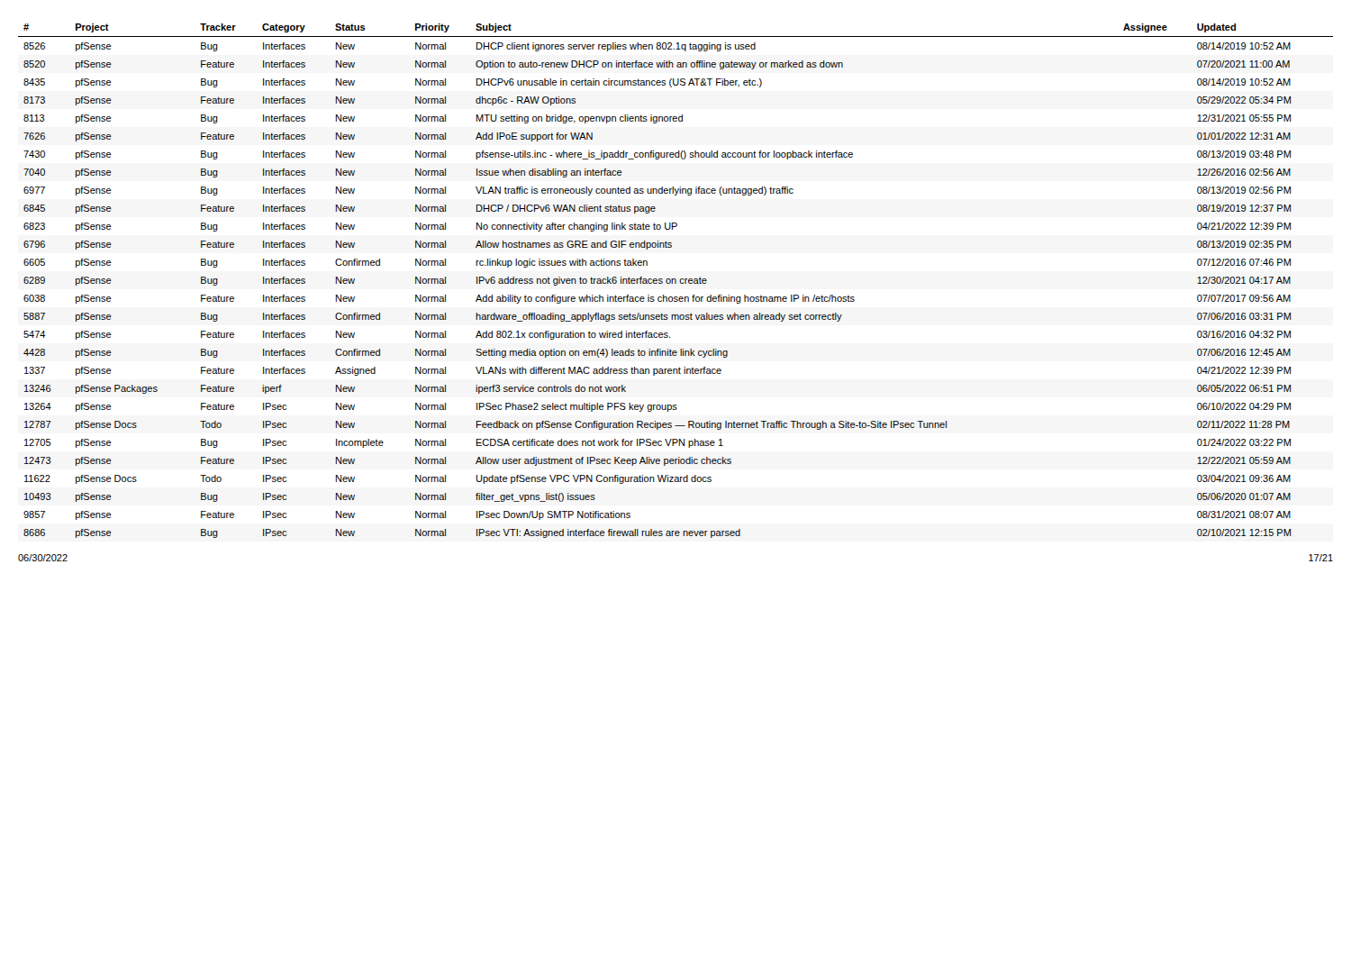| # | Project | Tracker | Category | Status | Priority | Subject | Assignee | Updated |
| --- | --- | --- | --- | --- | --- | --- | --- | --- |
| 8526 | pfSense | Bug | Interfaces | New | Normal | DHCP client ignores server replies when 802.1q tagging is used | | 08/14/2019 10:52 AM |
| 8520 | pfSense | Feature | Interfaces | New | Normal | Option to auto-renew DHCP on interface with an offline gateway or marked as down | | 07/20/2021 11:00 AM |
| 8435 | pfSense | Bug | Interfaces | New | Normal | DHCPv6 unusable in certain circumstances (US AT&T Fiber, etc.) | | 08/14/2019 10:52 AM |
| 8173 | pfSense | Feature | Interfaces | New | Normal | dhcp6c - RAW Options | | 05/29/2022 05:34 PM |
| 8113 | pfSense | Bug | Interfaces | New | Normal | MTU setting on bridge, openvpn clients ignored | | 12/31/2021 05:55 PM |
| 7626 | pfSense | Feature | Interfaces | New | Normal | Add IPoE support for WAN | | 01/01/2022 12:31 AM |
| 7430 | pfSense | Bug | Interfaces | New | Normal | pfsense-utils.inc - where_is_ipaddr_configured() should account for loopback interface | | 08/13/2019 03:48 PM |
| 7040 | pfSense | Bug | Interfaces | New | Normal | Issue when disabling an interface | | 12/26/2016 02:56 AM |
| 6977 | pfSense | Bug | Interfaces | New | Normal | VLAN traffic is erroneously counted as underlying iface (untagged) traffic | | 08/13/2019 02:56 PM |
| 6845 | pfSense | Feature | Interfaces | New | Normal | DHCP / DHCPv6 WAN client status page | | 08/19/2019 12:37 PM |
| 6823 | pfSense | Bug | Interfaces | New | Normal | No connectivity after changing link state to UP | | 04/21/2022 12:39 PM |
| 6796 | pfSense | Feature | Interfaces | New | Normal | Allow hostnames as GRE and GIF endpoints | | 08/13/2019 02:35 PM |
| 6605 | pfSense | Bug | Interfaces | Confirmed | Normal | rc.linkup logic issues with actions taken | | 07/12/2016 07:46 PM |
| 6289 | pfSense | Bug | Interfaces | New | Normal | IPv6 address not given to track6 interfaces on create | | 12/30/2021 04:17 AM |
| 6038 | pfSense | Feature | Interfaces | New | Normal | Add ability to configure which interface is chosen for defining hostname IP in /etc/hosts | | 07/07/2017 09:56 AM |
| 5887 | pfSense | Bug | Interfaces | Confirmed | Normal | hardware_offloading_applyflags sets/unsets most values when already set correctly | | 07/06/2016 03:31 PM |
| 5474 | pfSense | Feature | Interfaces | New | Normal | Add 802.1x configuration to wired interfaces. | | 03/16/2016 04:32 PM |
| 4428 | pfSense | Bug | Interfaces | Confirmed | Normal | Setting media option on em(4) leads to infinite link cycling | | 07/06/2016 12:45 AM |
| 1337 | pfSense | Feature | Interfaces | Assigned | Normal | VLANs with different MAC address than parent interface | | 04/21/2022 12:39 PM |
| 13246 | pfSense Packages | Feature | iperf | New | Normal | iperf3 service controls do not work | | 06/05/2022 06:51 PM |
| 13264 | pfSense | Feature | IPsec | New | Normal | IPSec Phase2 select multiple PFS key groups | | 06/10/2022 04:29 PM |
| 12787 | pfSense Docs | Todo | IPsec | New | Normal | Feedback on pfSense Configuration Recipes — Routing Internet Traffic Through a Site-to-Site IPsec Tunnel | | 02/11/2022 11:28 PM |
| 12705 | pfSense | Bug | IPsec | Incomplete | Normal | ECDSA certificate does not work for IPSec VPN phase 1 | | 01/24/2022 03:22 PM |
| 12473 | pfSense | Feature | IPsec | New | Normal | Allow user adjustment of IPsec Keep Alive periodic checks | | 12/22/2021 05:59 AM |
| 11622 | pfSense Docs | Todo | IPsec | New | Normal | Update pfSense VPC VPN Configuration Wizard docs | | 03/04/2021 09:36 AM |
| 10493 | pfSense | Bug | IPsec | New | Normal | filter_get_vpns_list() issues | | 05/06/2020 01:07 AM |
| 9857 | pfSense | Feature | IPsec | New | Normal | IPsec Down/Up SMTP Notifications | | 08/31/2021 08:07 AM |
| 8686 | pfSense | Bug | IPsec | New | Normal | IPsec VTI: Assigned interface firewall rules are never parsed | | 02/10/2021 12:15 PM |
06/30/2022 17/21